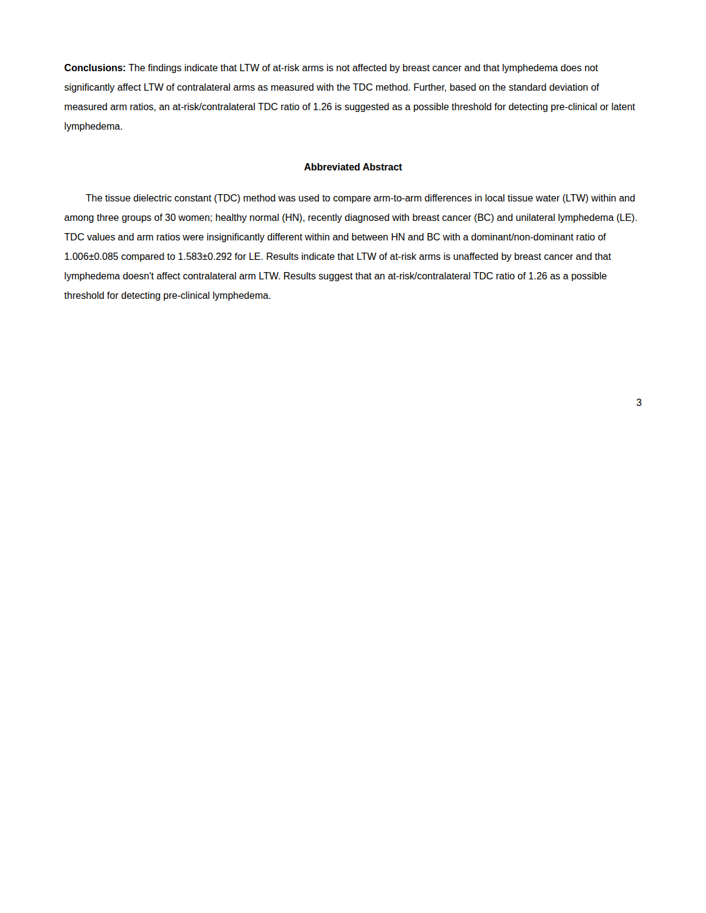Conclusions: The findings indicate that LTW of at-risk arms is not affected by breast cancer and that lymphedema does not significantly affect LTW of contralateral arms as measured with the TDC method. Further, based on the standard deviation of measured arm ratios, an at-risk/contralateral TDC ratio of 1.26 is suggested as a possible threshold for detecting pre-clinical or latent lymphedema.
Abbreviated Abstract
The tissue dielectric constant (TDC) method was used to compare arm-to-arm differences in local tissue water (LTW) within and among three groups of 30 women; healthy normal (HN), recently diagnosed with breast cancer (BC) and unilateral lymphedema (LE). TDC values and arm ratios were insignificantly different within and between HN and BC with a dominant/non-dominant ratio of 1.006±0.085 compared to 1.583±0.292 for LE. Results indicate that LTW of at-risk arms is unaffected by breast cancer and that lymphedema doesn't affect contralateral arm LTW. Results suggest that an at-risk/contralateral TDC ratio of 1.26 as a possible threshold for detecting pre-clinical lymphedema.
3